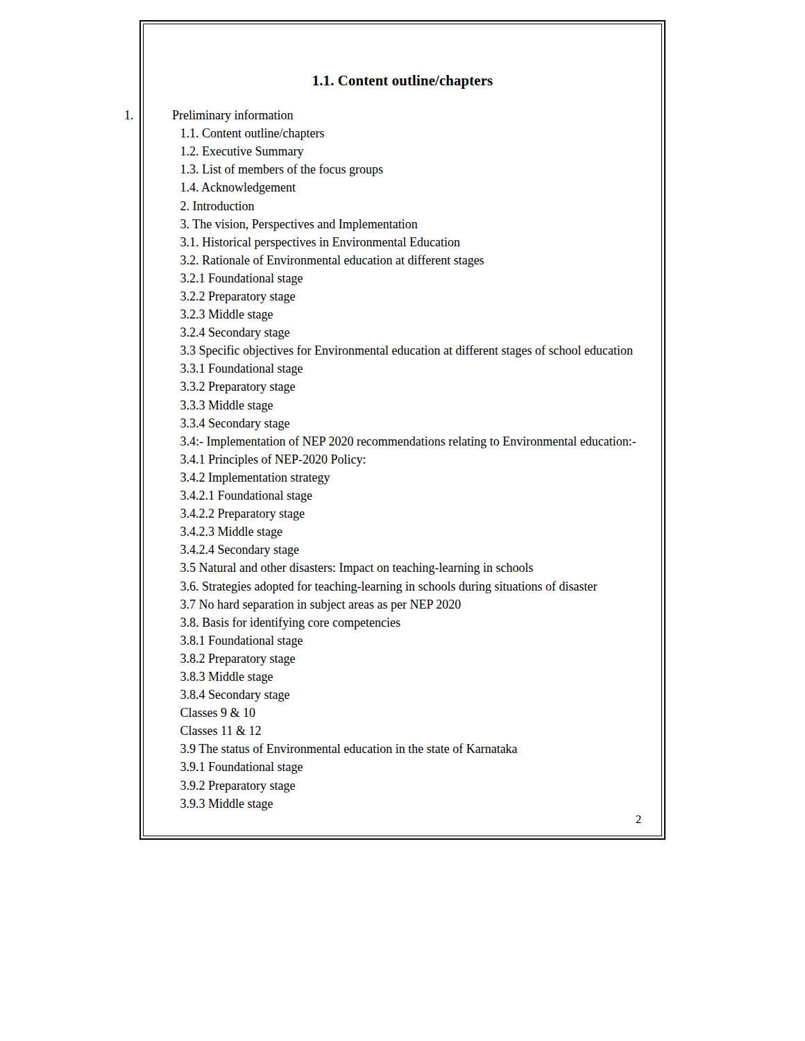1.1. Content outline/chapters
1. Preliminary information
1.1. Content outline/chapters
1.2. Executive Summary
1.3. List of members of the focus groups
1.4. Acknowledgement
2. Introduction
3. The vision, Perspectives and Implementation
3.1. Historical perspectives in Environmental Education
3.2. Rationale of Environmental education at different stages
3.2.1 Foundational stage
3.2.2 Preparatory stage
3.2.3 Middle stage
3.2.4 Secondary stage
3.3 Specific objectives for Environmental education at different stages of school education
3.3.1 Foundational stage
3.3.2 Preparatory stage
3.3.3 Middle stage
3.3.4 Secondary stage
3.4:- Implementation of NEP 2020 recommendations relating to Environmental education:-
3.4.1 Principles of NEP-2020 Policy:
3.4.2 Implementation strategy
3.4.2.1 Foundational stage
3.4.2.2 Preparatory stage
3.4.2.3 Middle stage
3.4.2.4 Secondary stage
3.5 Natural and other disasters: Impact on teaching-learning in schools
3.6. Strategies adopted for teaching-learning in schools during situations of disaster
3.7 No hard separation in subject areas as per NEP 2020
3.8. Basis for identifying core competencies
3.8.1 Foundational stage
3.8.2 Preparatory stage
3.8.3 Middle stage
3.8.4 Secondary stage
Classes 9 & 10
Classes 11 & 12
3.9 The status of Environmental education in the state of Karnataka
3.9.1 Foundational stage
3.9.2 Preparatory stage
3.9.3 Middle stage
2